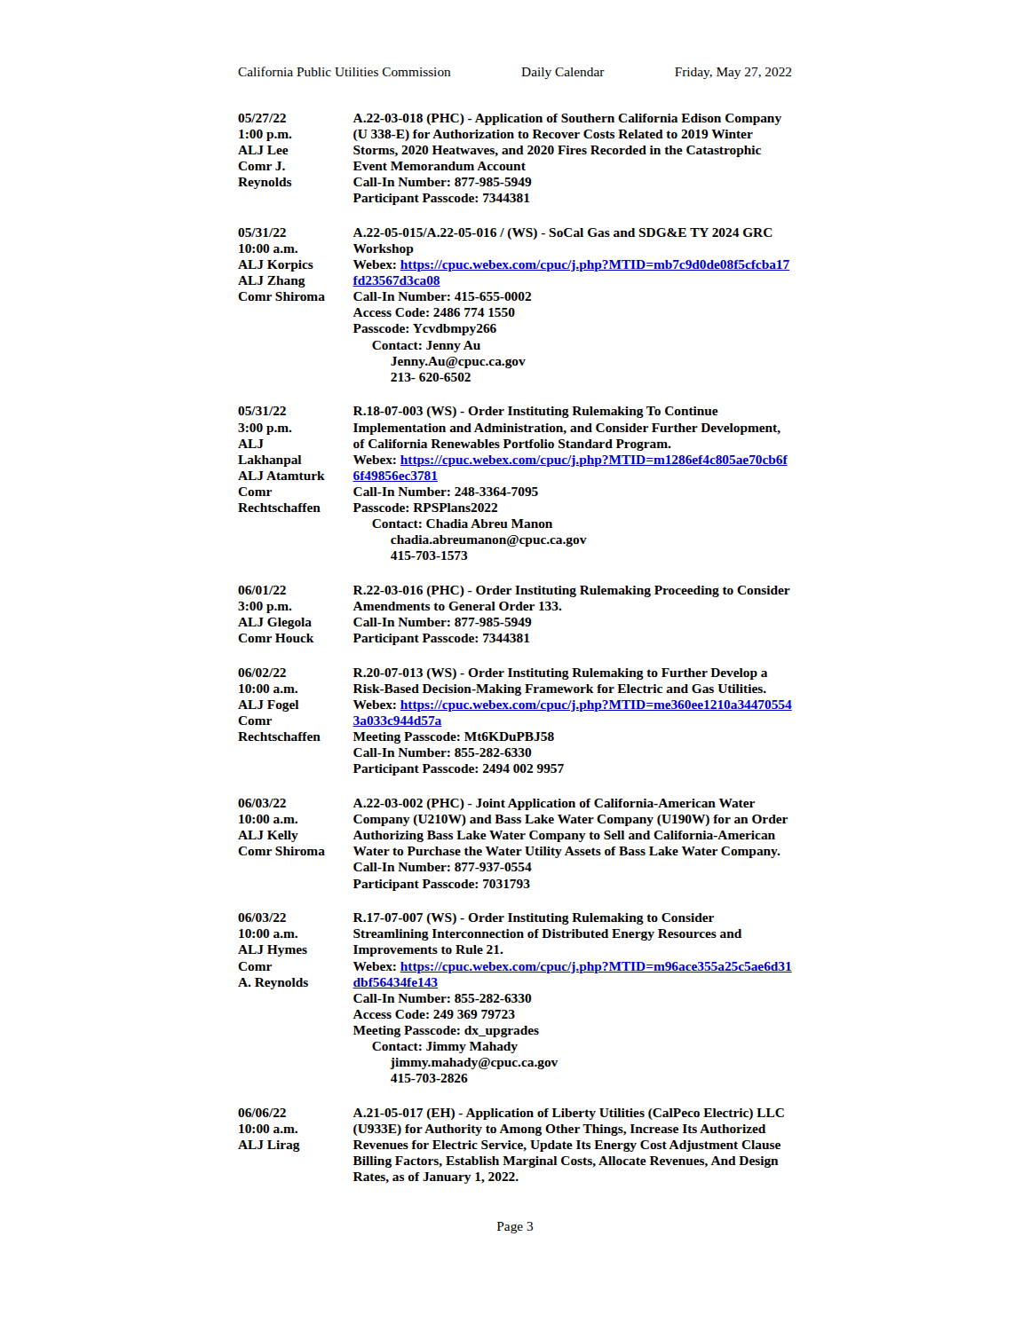California Public Utilities Commission
Daily Calendar
Friday, May 27, 2022
| 05/27/22 1:00 p.m. ALJ Lee Comr J. Reynolds | A.22-03-018 (PHC) - Application of Southern California Edison Company (U 338-E) for Authorization to Recover Costs Related to 2019 Winter Storms, 2020 Heatwaves, and 2020 Fires Recorded in the Catastrophic Event Memorandum Account Call-In Number: 877-985-5949 Participant Passcode: 7344381 |
| 05/31/22 10:00 a.m. ALJ Korpics ALJ Zhang Comr Shiroma | A.22-05-015/A.22-05-016 / (WS) - SoCal Gas and SDG&E TY 2024 GRC Workshop Webex: https://cpuc.webex.com/cpuc/j.php?MTID=mb7c9d0de08f5cfcba17fd23567d3ca08 Call-In Number: 415-655-0002 Access Code: 2486 774 1550 Passcode: Ycvdbmpy266 Contact: Jenny Au Jenny.Au@cpuc.ca.gov 213- 620-6502 |
| 05/31/22 3:00 p.m. ALJ Lakhanpal ALJ Atamturk Comr Rechtschaffen | R.18-07-003 (WS) - Order Instituting Rulemaking To Continue Implementation and Administration, and Consider Further Development, of California Renewables Portfolio Standard Program. Webex: https://cpuc.webex.com/cpuc/j.php?MTID=m1286ef4c805ae70cb6f6f49856ec3781 Call-In Number: 248-3364-7095 Passcode: RPSPlans2022 Contact: Chadia Abreu Manon chadia.abreumanon@cpuc.ca.gov 415-703-1573 |
| 06/01/22 3:00 p.m. ALJ Glegola Comr Houck | R.22-03-016 (PHC) - Order Instituting Rulemaking Proceeding to Consider Amendments to General Order 133. Call-In Number: 877-985-5949 Participant Passcode: 7344381 |
| 06/02/22 10:00 a.m. ALJ Fogel Comr Rechtschaffen | R.20-07-013 (WS) - Order Instituting Rulemaking to Further Develop a Risk-Based Decision-Making Framework for Electric and Gas Utilities. Webex: https://cpuc.webex.com/cpuc/j.php?MTID=me360ee1210a344705543a033c944d57a Meeting Passcode: Mt6KDuPBJ58 Call-In Number: 855-282-6330 Participant Passcode: 2494 002 9957 |
| 06/03/22 10:00 a.m. ALJ Kelly Comr Shiroma | A.22-03-002 (PHC) - Joint Application of California-American Water Company (U210W) and Bass Lake Water Company (U190W) for an Order Authorizing Bass Lake Water Company to Sell and California-American Water to Purchase the Water Utility Assets of Bass Lake Water Company. Call-In Number: 877-937-0554 Participant Passcode: 7031793 |
| 06/03/22 10:00 a.m. ALJ Hymes Comr A. Reynolds | R.17-07-007 (WS) - Order Instituting Rulemaking to Consider Streamlining Interconnection of Distributed Energy Resources and Improvements to Rule 21. Webex: https://cpuc.webex.com/cpuc/j.php?MTID=m96ace355a25c5ae6d31dbf56434fe143 Call-In Number: 855-282-6330 Access Code: 249 369 79723 Meeting Passcode: dx_upgrades Contact: Jimmy Mahady jimmy.mahady@cpuc.ca.gov 415-703-2826 |
| 06/06/22 10:00 a.m. ALJ Lirag | A.21-05-017 (EH) - Application of Liberty Utilities (CalPeco Electric) LLC (U933E) for Authority to Among Other Things, Increase Its Authorized Revenues for Electric Service, Update Its Energy Cost Adjustment Clause Billing Factors, Establish Marginal Costs, Allocate Revenues, And Design Rates, as of January 1, 2022. |
Page 3